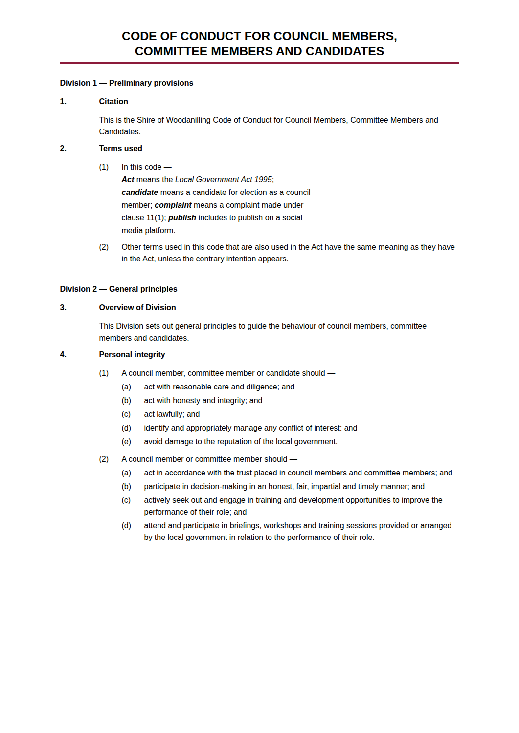CODE OF CONDUCT FOR COUNCIL MEMBERS,
COMMITTEE MEMBERS AND CANDIDATES
Division 1 — Preliminary provisions
1.
Citation
This is the Shire of Woodanilling Code of Conduct for Council Members, Committee Members and Candidates.
2.
Terms used
(1)
In this code —
Act means the Local Government Act 1995;
candidate means a candidate for election as a council
member; complaint means a complaint made under
clause 11(1); publish includes to publish on a social
media platform.
(2)
Other terms used in this code that are also used in the Act have the same meaning as they have in the Act, unless the contrary intention appears.
Division 2 — General principles
3.
Overview of Division
This Division sets out general principles to guide the behaviour of council members, committee members and candidates.
4.
Personal integrity
(1)
A council member, committee member or candidate should —
(a)
act with reasonable care and diligence; and
(b)
act with honesty and integrity; and
(c)
act lawfully; and
(d)
identify and appropriately manage any conflict of interest; and
(e)
avoid damage to the reputation of the local government.
(2)
A council member or committee member should —
(a)
act in accordance with the trust placed in council members and committee members; and
(b)
participate in decision-making in an honest, fair, impartial and timely manner; and
(c)
actively seek out and engage in training and development opportunities to improve the performance of their role; and
(d)
attend and participate in briefings, workshops and training sessions provided or arranged by the local government in relation to the performance of their role.